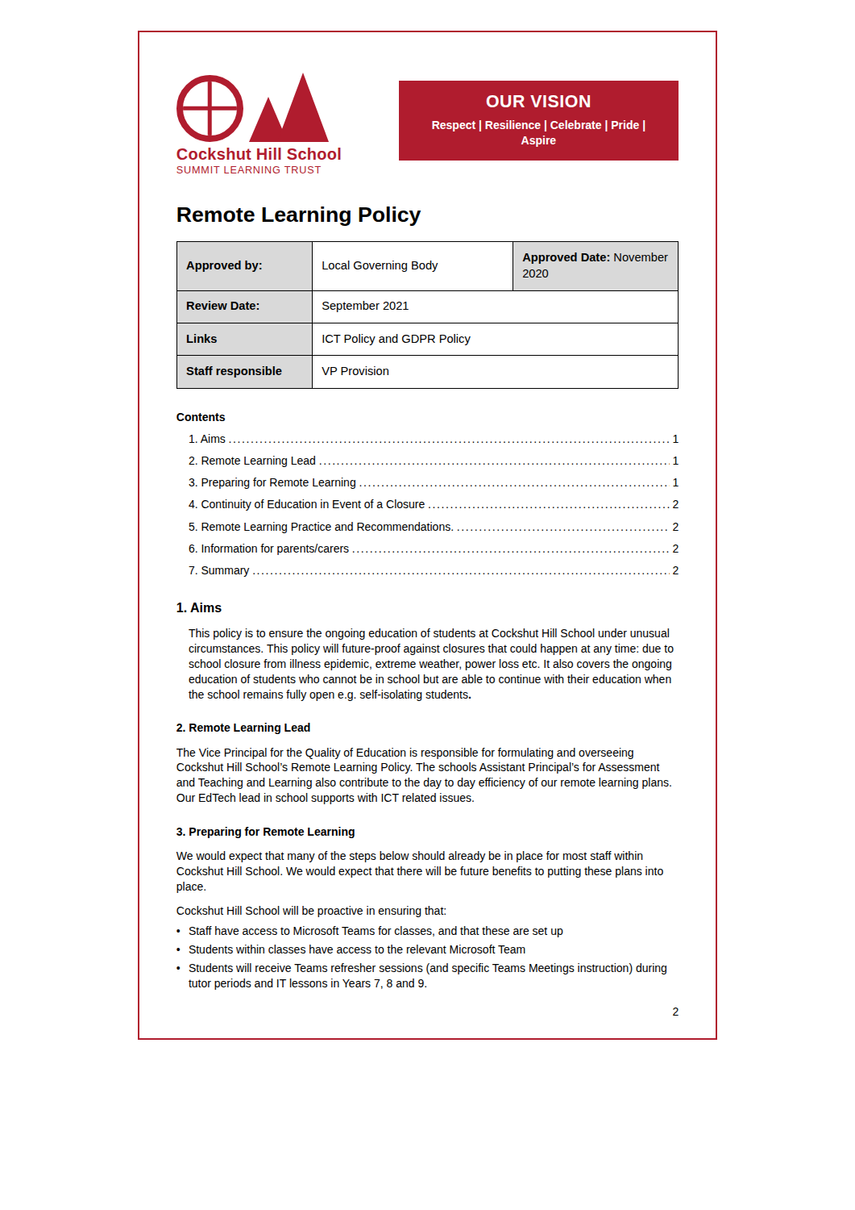Cockshut Hill School
SUMMIT LEARNING TRUST
OUR VISION
Respect | Resilience | Celebrate | Pride | Aspire
Remote Learning Policy
| Approved by: | Local Governing Body | Approved Date: November 2020 |
| Review Date: | September 2021 |
| Links | ICT Policy and GDPR Policy |
| Staff responsible | VP Provision |
Contents
1. Aims........................................................................................................................................... 1
2. Remote Learning Lead............................................................................................................. 1
3. Preparing for Remote Learning................................................................................................ 1
4. Continuity of Education in Event of a Closure............................................................................. 2
5. Remote Learning Practice and Recommendations..................................................................... 2
6. Information for parents/carers.................................................................................................... 2
7. Summary................................................................................................................................. 2
1. Aims
This policy is to ensure the ongoing education of students at Cockshut Hill School under unusual circumstances. This policy will future-proof against closures that could happen at any time: due to school closure from illness epidemic, extreme weather, power loss etc. It also covers the ongoing education of students who cannot be in school but are able to continue with their education when the school remains fully open e.g. self-isolating students.
2. Remote Learning Lead
The Vice Principal for the Quality of Education is responsible for formulating and overseeing Cockshut Hill School’s Remote Learning Policy. The schools Assistant Principal’s for Assessment and Teaching and Learning also contribute to the day to day efficiency of our remote learning plans. Our EdTech lead in school supports with ICT related issues.
3. Preparing for Remote Learning
We would expect that many of the steps below should already be in place for most staff within Cockshut Hill School. We would expect that there will be future benefits to putting these plans into place.
Cockshut Hill School will be proactive in ensuring that:
Staff have access to Microsoft Teams for classes, and that these are set up
Students within classes have access to the relevant Microsoft Team
Students will receive Teams refresher sessions (and specific Teams Meetings instruction) during tutor periods and IT lessons in Years 7, 8 and 9.
2